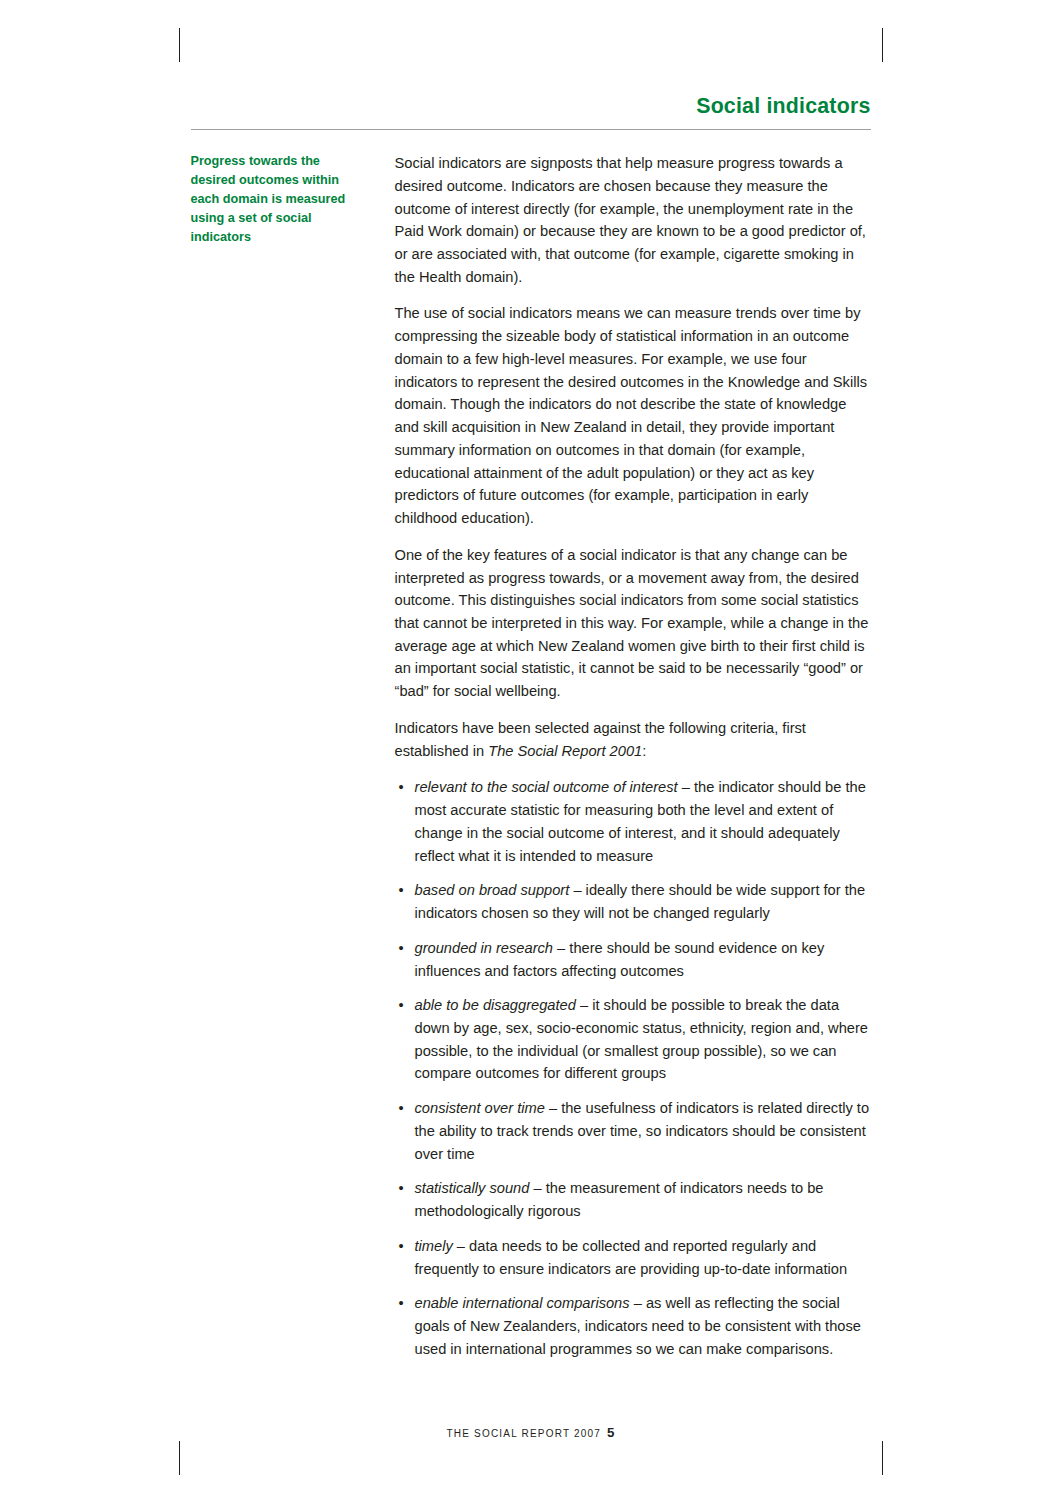Social indicators
Progress towards the desired outcomes within each domain is measured using a set of social indicators
Social indicators are signposts that help measure progress towards a desired outcome. Indicators are chosen because they measure the outcome of interest directly (for example, the unemployment rate in the Paid Work domain) or because they are known to be a good predictor of, or are associated with, that outcome (for example, cigarette smoking in the Health domain).
The use of social indicators means we can measure trends over time by compressing the sizeable body of statistical information in an outcome domain to a few high-level measures. For example, we use four indicators to represent the desired outcomes in the Knowledge and Skills domain. Though the indicators do not describe the state of knowledge and skill acquisition in New Zealand in detail, they provide important summary information on outcomes in that domain (for example, educational attainment of the adult population) or they act as key predictors of future outcomes (for example, participation in early childhood education).
One of the key features of a social indicator is that any change can be interpreted as progress towards, or a movement away from, the desired outcome. This distinguishes social indicators from some social statistics that cannot be interpreted in this way. For example, while a change in the average age at which New Zealand women give birth to their first child is an important social statistic, it cannot be said to be necessarily “good” or “bad” for social wellbeing.
Indicators have been selected against the following criteria, first established in The Social Report 2001:
relevant to the social outcome of interest – the indicator should be the most accurate statistic for measuring both the level and extent of change in the social outcome of interest, and it should adequately reflect what it is intended to measure
based on broad support – ideally there should be wide support for the indicators chosen so they will not be changed regularly
grounded in research – there should be sound evidence on key influences and factors affecting outcomes
able to be disaggregated – it should be possible to break the data down by age, sex, socio-economic status, ethnicity, region and, where possible, to the individual (or smallest group possible), so we can compare outcomes for different groups
consistent over time – the usefulness of indicators is related directly to the ability to track trends over time, so indicators should be consistent over time
statistically sound – the measurement of indicators needs to be methodologically rigorous
timely – data needs to be collected and reported regularly and frequently to ensure indicators are providing up-to-date information
enable international comparisons – as well as reflecting the social goals of New Zealanders, indicators need to be consistent with those used in international programmes so we can make comparisons.
THE SOCIAL REPORT 20075